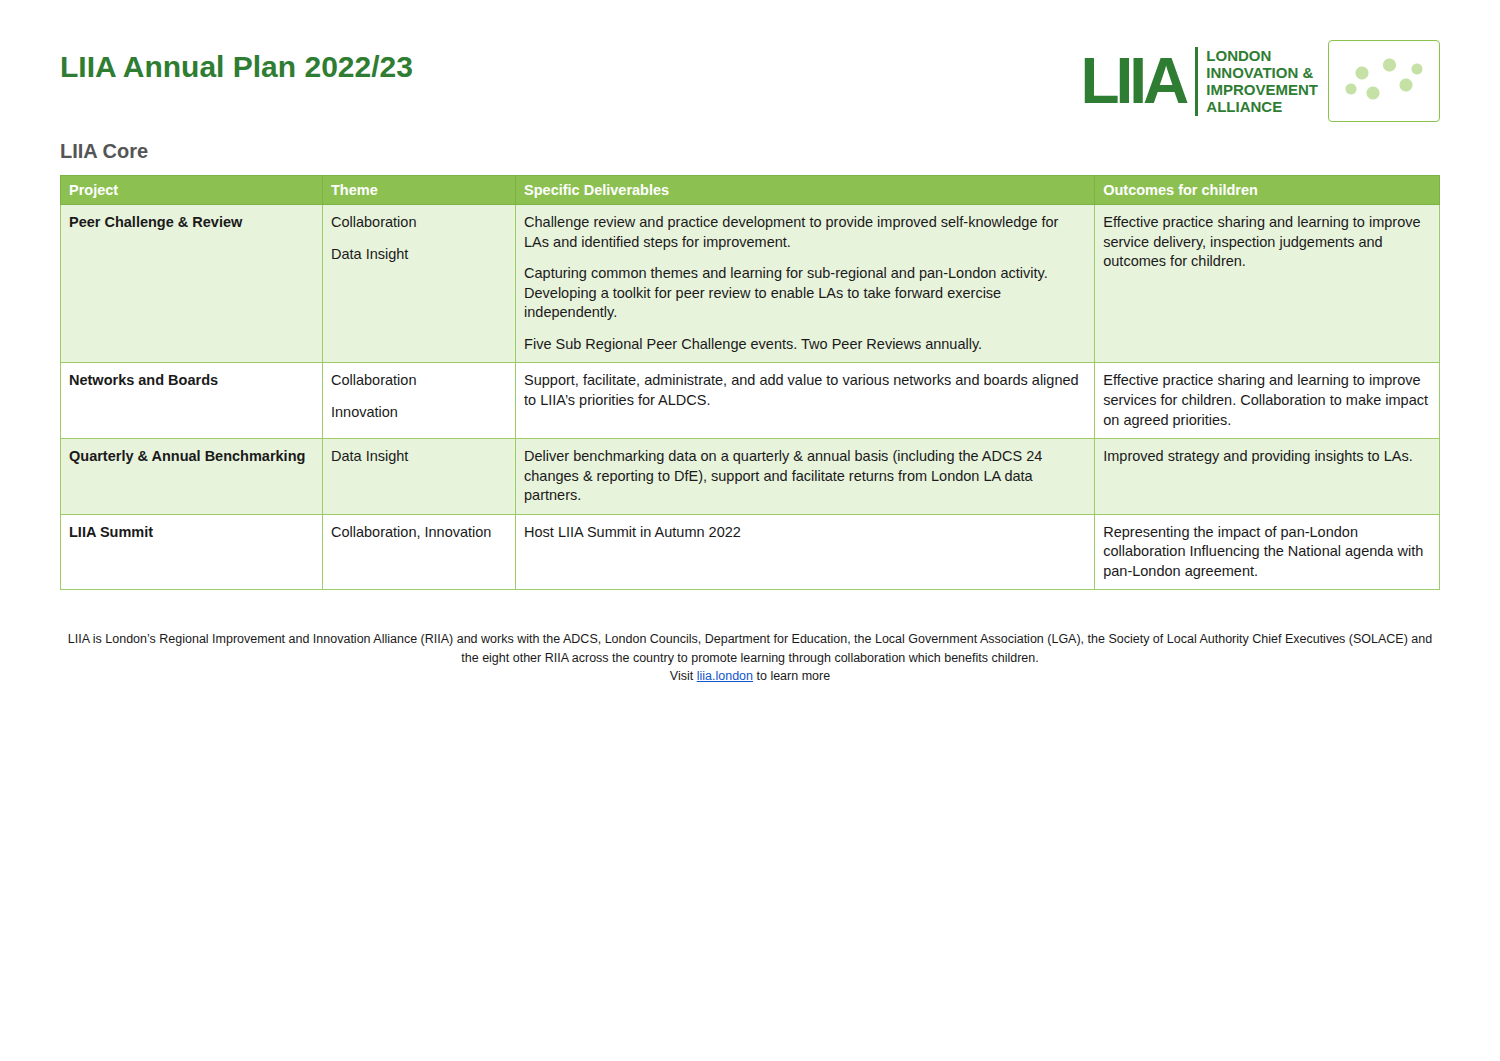LIIA Annual Plan 2022/23
LIIA London
Innovation &
Improvement
Alliance
LIIA Core
| Project | Theme | Specific Deliverables | Outcomes for children |
| --- | --- | --- | --- |
| Peer Challenge & Review | Collaboration Data Insight | Challenge review and practice development to provide improved self-knowledge for LAs and identified steps for improvement. Capturing common themes and learning for sub-regional and pan-London activity. Developing a toolkit for peer review to enable LAs to take forward exercise independently. Five Sub Regional Peer Challenge events. Two Peer Reviews annually. | Effective practice sharing and learning to improve service delivery, inspection judgements and outcomes for children. |
| Networks and Boards | Collaboration Innovation | Support, facilitate, administrate, and add value to various networks and boards aligned to LIIA’s priorities for ALDCS. | Effective practice sharing and learning to improve services for children. Collaboration to make impact on agreed priorities. |
| Quarterly & Annual Benchmarking | Data Insight | Deliver benchmarking data on a quarterly & annual basis (including the ADCS 24 changes & reporting to DfE), support and facilitate returns from London LA data partners. | Improved strategy and providing insights to LAs. |
| LIIA Summit | Collaboration, Innovation | Host LIIA Summit in Autumn 2022 | Representing the impact of pan-London collaboration Influencing the National agenda with pan-London agreement. |
LIIA is London’s Regional Improvement and Innovation Alliance (RIIA) and works with the ADCS, London Councils, Department for Education, the Local Government Association (LGA), the Society of Local Authority Chief Executives (SOLACE) and the eight other RIIA across the country to promote learning through collaboration which benefits children.
Visit liia.london to learn more